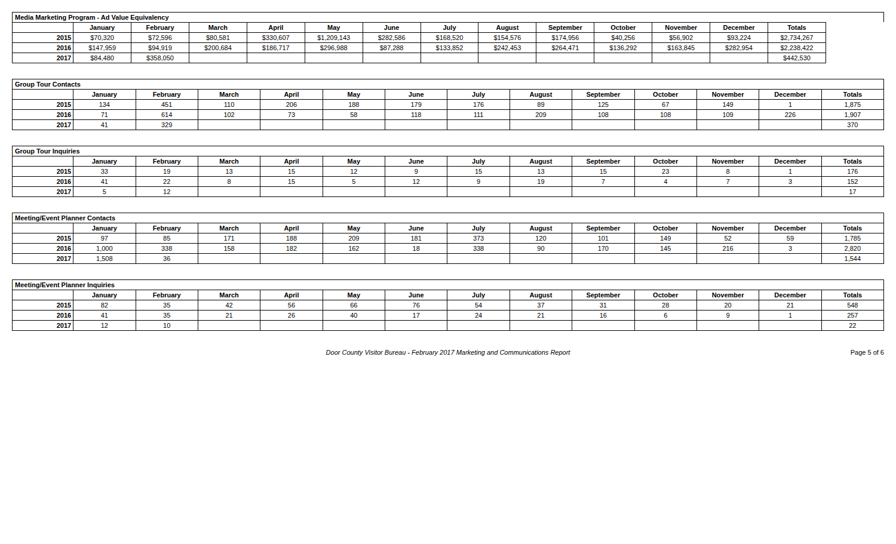Media Marketing Program - Ad Value Equivalency
| | January | February | March | April | May | June | July | August | September | October | November | December | Totals |
| --- | --- | --- | --- | --- | --- | --- | --- | --- | --- | --- | --- | --- | --- |
| 2015 | $70,320 | $72,596 | $80,581 | $330,607 | $1,209,143 | $282,586 | $168,520 | $154,576 | $174,956 | $40,256 | $56,902 | $93,224 | $2,734,267 |
| 2016 | $147,959 | $94,919 | $200,684 | $186,717 | $296,988 | $87,288 | $133,852 | $242,453 | $264,471 | $136,292 | $163,845 | $282,954 | $2,238,422 |
| 2017 | $84,480 | $358,050 | | | | | | | | | | | $442,530 |
Group Tour Contacts
| | January | February | March | April | May | June | July | August | September | October | November | December | Totals |
| --- | --- | --- | --- | --- | --- | --- | --- | --- | --- | --- | --- | --- | --- |
| 2015 | 134 | 451 | 110 | 206 | 188 | 179 | 176 | 89 | 125 | 67 | 149 | 1 | 1,875 |
| 2016 | 71 | 614 | 102 | 73 | 58 | 118 | 111 | 209 | 108 | 108 | 109 | 226 | 1,907 |
| 2017 | 41 | 329 | | | | | | | | | | | 370 |
Group Tour Inquiries
| | January | February | March | April | May | June | July | August | September | October | November | December | Totals |
| --- | --- | --- | --- | --- | --- | --- | --- | --- | --- | --- | --- | --- | --- |
| 2015 | 33 | 19 | 13 | 15 | 12 | 9 | 15 | 13 | 15 | 23 | 8 | 1 | 176 |
| 2016 | 41 | 22 | 8 | 15 | 5 | 12 | 9 | 19 | 7 | 4 | 7 | 3 | 152 |
| 2017 | 5 | 12 | | | | | | | | | | | 17 |
Meeting/Event Planner Contacts
| | January | February | March | April | May | June | July | August | September | October | November | December | Totals |
| --- | --- | --- | --- | --- | --- | --- | --- | --- | --- | --- | --- | --- | --- |
| 2015 | 97 | 85 | 171 | 188 | 209 | 181 | 373 | 120 | 101 | 149 | 52 | 59 | 1,785 |
| 2016 | 1,000 | 338 | 158 | 182 | 162 | 18 | 338 | 90 | 170 | 145 | 216 | 3 | 2,820 |
| 2017 | 1,508 | 36 | | | | | | | | | | | 1,544 |
Meeting/Event Planner Inquiries
| | January | February | March | April | May | June | July | August | September | October | November | December | Totals |
| --- | --- | --- | --- | --- | --- | --- | --- | --- | --- | --- | --- | --- | --- |
| 2015 | 82 | 35 | 42 | 56 | 66 | 76 | 54 | 37 | 31 | 28 | 20 | 21 | 548 |
| 2016 | 41 | 35 | 21 | 26 | 40 | 17 | 24 | 21 | 16 | 6 | 9 | 1 | 257 |
| 2017 | 12 | 10 | | | | | | | | | | | 22 |
Door County Visitor Bureau - February 2017 Marketing and Communications Report Page 5 of 6